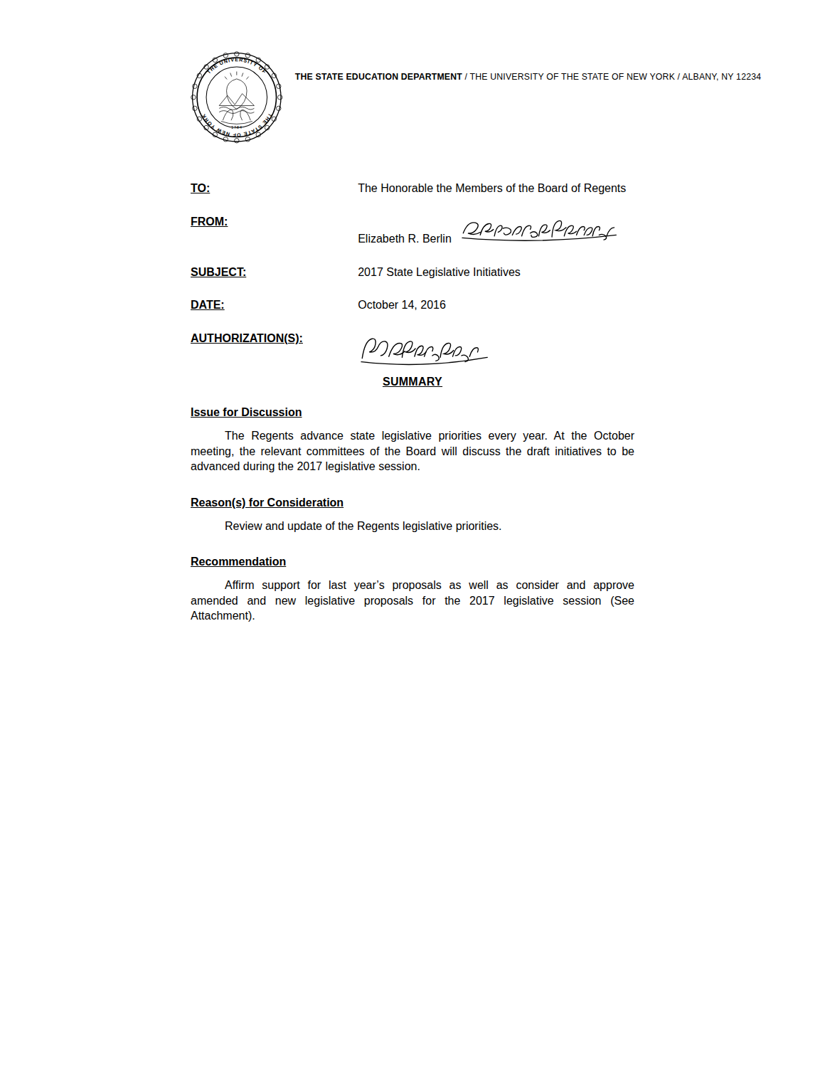THE UNIVERSITY OF THE STATE OF NEW YORK 1784
THE STATE EDUCATION DEPARTMENT / THE UNIVERSITY OF THE STATE OF NEW YORK / ALBANY, NY 12234
| TO: | The Honorable the Members of the Board of Regents |
| FROM: | Elizabeth R. Berlin |
| SUBJECT: | 2017 State Legislative Initiatives |
| DATE: | October 14, 2016 |
| AUTHORIZATION(S): | |
SUMMARY
Issue for Discussion
The Regents advance state legislative priorities every year. At the October meeting, the relevant committees of the Board will discuss the draft initiatives to be advanced during the 2017 legislative session.
Reason(s) for Consideration
Review and update of the Regents legislative priorities.
Recommendation
Affirm support for last year’s proposals as well as consider and approve amended and new legislative proposals for the 2017 legislative session (See Attachment).